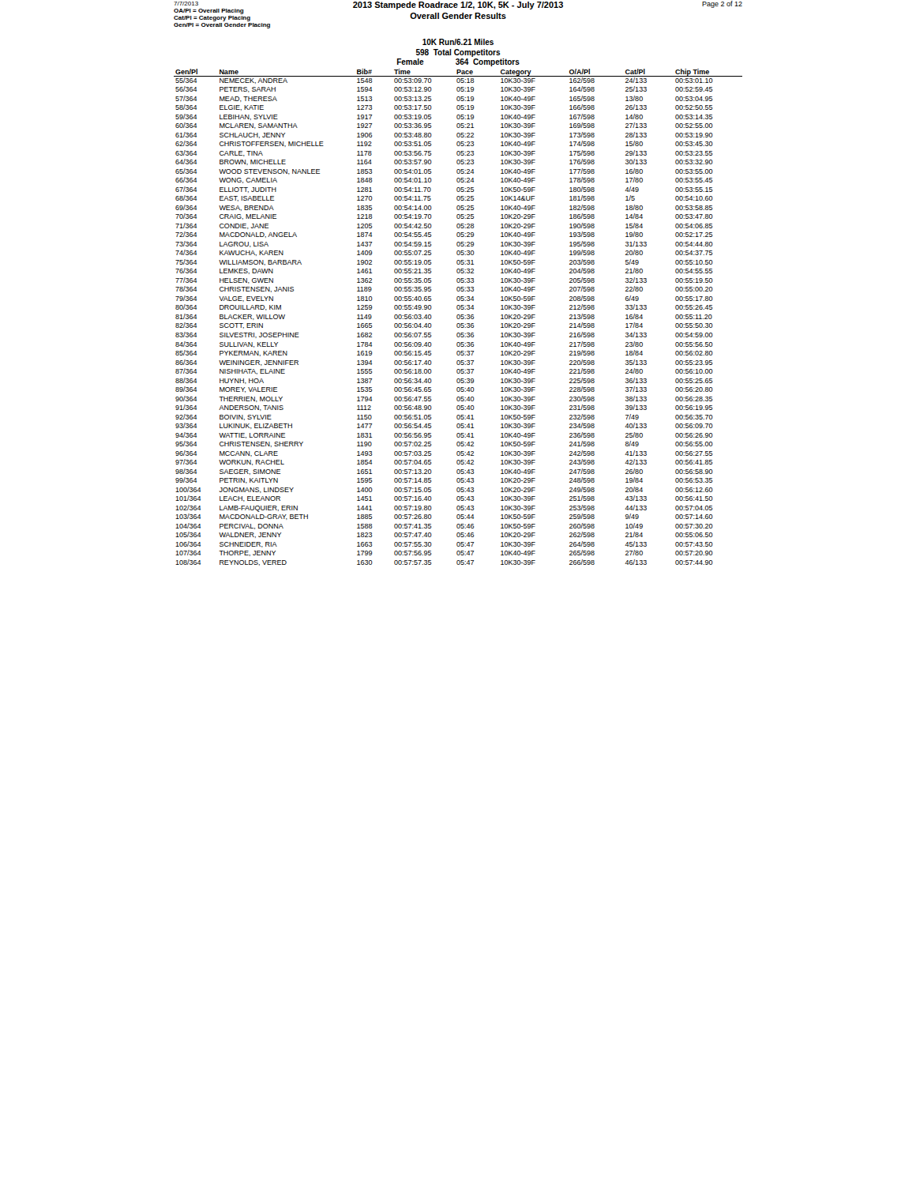7/7/2013
OA/Pl = Overall Placing
Cat/Pl = Category Placing
Gen/Pl = Overall Gender Placing
2013 Stampede Roadrace 1/2, 10K, 5K - July 7/2013
Overall Gender Results
Page 2 of 12
10K Run/6.21 Miles
598 Total Competitors
Female 364 Competitors
| Gen/Pl | Name | Bib# | Time | Pace | Category | O/A/Pl | Cat/Pl | Chip Time |
| --- | --- | --- | --- | --- | --- | --- | --- | --- |
| 55/364 | NEMECEK, ANDREA | 1548 | 00:53:09.70 | 05:18 | 10K30-39F | 162/598 | 24/133 | 00:53:01.10 |
| 56/364 | PETERS, SARAH | 1594 | 00:53:12.90 | 05:19 | 10K30-39F | 164/598 | 25/133 | 00:52:59.45 |
| 57/364 | MEAD, THERESA | 1513 | 00:53:13.25 | 05:19 | 10K40-49F | 165/598 | 13/80 | 00:53:04.95 |
| 58/364 | ELGIE, KATIE | 1273 | 00:53:17.50 | 05:19 | 10K30-39F | 166/598 | 26/133 | 00:52:50.55 |
| 59/364 | LEBIHAN, SYLVIE | 1917 | 00:53:19.05 | 05:19 | 10K40-49F | 167/598 | 14/80 | 00:53:14.35 |
| 60/364 | MCLAREN, SAMANTHA | 1927 | 00:53:36.95 | 05:21 | 10K30-39F | 169/598 | 27/133 | 00:52:55.00 |
| 61/364 | SCHLAUCH, JENNY | 1906 | 00:53:48.80 | 05:22 | 10K30-39F | 173/598 | 28/133 | 00:53:19.90 |
| 62/364 | CHRISTOFFERSEN, MICHELLE | 1192 | 00:53:51.05 | 05:23 | 10K40-49F | 174/598 | 15/80 | 00:53:45.30 |
| 63/364 | CARLE, TINA | 1178 | 00:53:56.75 | 05:23 | 10K30-39F | 175/598 | 29/133 | 00:53:23.55 |
| 64/364 | BROWN, MICHELLE | 1164 | 00:53:57.90 | 05:23 | 10K30-39F | 176/598 | 30/133 | 00:53:32.90 |
| 65/364 | WOOD STEVENSON, NANLEE | 1853 | 00:54:01.05 | 05:24 | 10K40-49F | 177/598 | 16/80 | 00:53:55.00 |
| 66/364 | WONG, CAMELIA | 1848 | 00:54:01.10 | 05:24 | 10K40-49F | 178/598 | 17/80 | 00:53:55.45 |
| 67/364 | ELLIOTT, JUDITH | 1281 | 00:54:11.70 | 05:25 | 10K50-59F | 180/598 | 4/49 | 00:53:55.15 |
| 68/364 | EAST, ISABELLE | 1270 | 00:54:11.75 | 05:25 | 10K14&UF | 181/598 | 1/5 | 00:54:10.60 |
| 69/364 | WESA, BRENDA | 1835 | 00:54:14.00 | 05:25 | 10K40-49F | 182/598 | 18/80 | 00:53:58.85 |
| 70/364 | CRAIG, MELANIE | 1218 | 00:54:19.70 | 05:25 | 10K20-29F | 186/598 | 14/84 | 00:53:47.80 |
| 71/364 | CONDIE, JANE | 1205 | 00:54:42.50 | 05:28 | 10K20-29F | 190/598 | 15/84 | 00:54:06.85 |
| 72/364 | MACDONALD, ANGELA | 1874 | 00:54:55.45 | 05:29 | 10K40-49F | 193/598 | 19/80 | 00:52:17.25 |
| 73/364 | LAGROU, LISA | 1437 | 00:54:59.15 | 05:29 | 10K30-39F | 195/598 | 31/133 | 00:54:44.80 |
| 74/364 | KAWUCHA, KAREN | 1409 | 00:55:07.25 | 05:30 | 10K40-49F | 199/598 | 20/80 | 00:54:37.75 |
| 75/364 | WILLIAMSON, BARBARA | 1902 | 00:55:19.05 | 05:31 | 10K50-59F | 203/598 | 5/49 | 00:55:10.50 |
| 76/364 | LEMKES, DAWN | 1461 | 00:55:21.35 | 05:32 | 10K40-49F | 204/598 | 21/80 | 00:54:55.55 |
| 77/364 | HELSEN, GWEN | 1362 | 00:55:35.05 | 05:33 | 10K30-39F | 205/598 | 32/133 | 00:55:19.50 |
| 78/364 | CHRISTENSEN, JANIS | 1189 | 00:55:35.95 | 05:33 | 10K40-49F | 207/598 | 22/80 | 00:55:00.20 |
| 79/364 | VALGE, EVELYN | 1810 | 00:55:40.65 | 05:34 | 10K50-59F | 208/598 | 6/49 | 00:55:17.80 |
| 80/364 | DROUILLARD, KIM | 1259 | 00:55:49.90 | 05:34 | 10K30-39F | 212/598 | 33/133 | 00:55:26.45 |
| 81/364 | BLACKER, WILLOW | 1149 | 00:56:03.40 | 05:36 | 10K20-29F | 213/598 | 16/84 | 00:55:11.20 |
| 82/364 | SCOTT, ERIN | 1665 | 00:56:04.40 | 05:36 | 10K20-29F | 214/598 | 17/84 | 00:55:50.30 |
| 83/364 | SILVESTRI, JOSEPHINE | 1682 | 00:56:07.55 | 05:36 | 10K30-39F | 216/598 | 34/133 | 00:54:59.00 |
| 84/364 | SULLIVAN, KELLY | 1784 | 00:56:09.40 | 05:36 | 10K40-49F | 217/598 | 23/80 | 00:55:56.50 |
| 85/364 | PYKERMAN, KAREN | 1619 | 00:56:15.45 | 05:37 | 10K20-29F | 219/598 | 18/84 | 00:56:02.80 |
| 86/364 | WEININGER, JENNIFER | 1394 | 00:56:17.40 | 05:37 | 10K30-39F | 220/598 | 35/133 | 00:55:23.95 |
| 87/364 | NISHIHATA, ELAINE | 1555 | 00:56:18.00 | 05:37 | 10K40-49F | 221/598 | 24/80 | 00:56:10.00 |
| 88/364 | HUYNH, HOA | 1387 | 00:56:34.40 | 05:39 | 10K30-39F | 225/598 | 36/133 | 00:55:25.65 |
| 89/364 | MOREY, VALERIE | 1535 | 00:56:45.65 | 05:40 | 10K30-39F | 228/598 | 37/133 | 00:56:20.80 |
| 90/364 | THERRIEN, MOLLY | 1794 | 00:56:47.55 | 05:40 | 10K30-39F | 230/598 | 38/133 | 00:56:28.35 |
| 91/364 | ANDERSON, TANIS | 1112 | 00:56:48.90 | 05:40 | 10K30-39F | 231/598 | 39/133 | 00:56:19.95 |
| 92/364 | BOIVIN, SYLVIE | 1150 | 00:56:51.05 | 05:41 | 10K50-59F | 232/598 | 7/49 | 00:56:35.70 |
| 93/364 | LUKINUK, ELIZABETH | 1477 | 00:56:54.45 | 05:41 | 10K30-39F | 234/598 | 40/133 | 00:56:09.70 |
| 94/364 | WATTIE, LORRAINE | 1831 | 00:56:56.95 | 05:41 | 10K40-49F | 236/598 | 25/80 | 00:56:26.90 |
| 95/364 | CHRISTENSEN, SHERRY | 1190 | 00:57:02.25 | 05:42 | 10K50-59F | 241/598 | 8/49 | 00:56:55.00 |
| 96/364 | MCCANN, CLARE | 1493 | 00:57:03.25 | 05:42 | 10K30-39F | 242/598 | 41/133 | 00:56:27.55 |
| 97/364 | WORKUN, RACHEL | 1854 | 00:57:04.65 | 05:42 | 10K30-39F | 243/598 | 42/133 | 00:56:41.85 |
| 98/364 | SAEGER, SIMONE | 1651 | 00:57:13.20 | 05:43 | 10K40-49F | 247/598 | 26/80 | 00:56:58.90 |
| 99/364 | PETRIN, KAITLYN | 1595 | 00:57:14.85 | 05:43 | 10K20-29F | 248/598 | 19/84 | 00:56:53.35 |
| 100/364 | JONGMANS, LINDSEY | 1400 | 00:57:15.05 | 05:43 | 10K20-29F | 249/598 | 20/84 | 00:56:12.60 |
| 101/364 | LEACH, ELEANOR | 1451 | 00:57:16.40 | 05:43 | 10K30-39F | 251/598 | 43/133 | 00:56:41.50 |
| 102/364 | LAMB-FAUQUIER, ERIN | 1441 | 00:57:19.80 | 05:43 | 10K30-39F | 253/598 | 44/133 | 00:57:04.05 |
| 103/364 | MACDONALD-GRAY, BETH | 1885 | 00:57:26.80 | 05:44 | 10K50-59F | 259/598 | 9/49 | 00:57:14.60 |
| 104/364 | PERCIVAL, DONNA | 1588 | 00:57:41.35 | 05:46 | 10K50-59F | 260/598 | 10/49 | 00:57:30.20 |
| 105/364 | WALDNER, JENNY | 1823 | 00:57:47.40 | 05:46 | 10K20-29F | 262/598 | 21/84 | 00:55:06.50 |
| 106/364 | SCHNEIDER, RIA | 1663 | 00:57:55.30 | 05:47 | 10K30-39F | 264/598 | 45/133 | 00:57:43.50 |
| 107/364 | THORPE, JENNY | 1799 | 00:57:56.95 | 05:47 | 10K40-49F | 265/598 | 27/80 | 00:57:20.90 |
| 108/364 | REYNOLDS, VERED | 1630 | 00:57:57.35 | 05:47 | 10K30-39F | 266/598 | 46/133 | 00:57:44.90 |